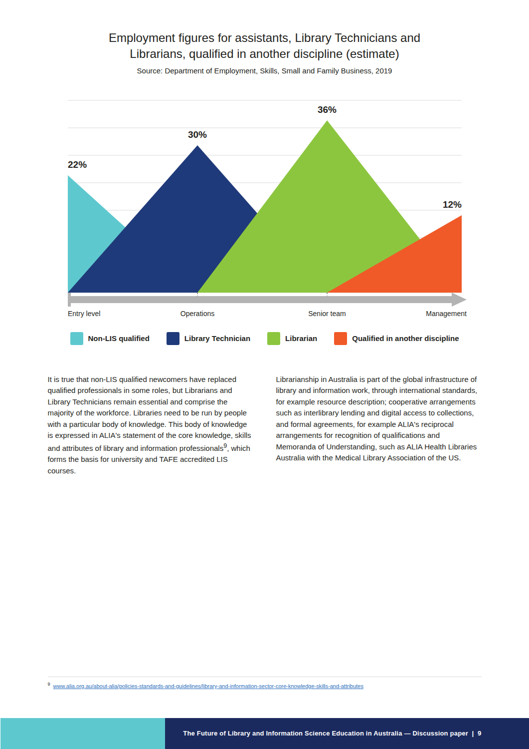Employment figures for assistants, Library Technicians and
Librarians, qualified in another discipline (estimate)
Source: Department of Employment, Skills, Small and Family Business, 2019
22% 30% 36% 12% Entry level Operations Senior team Management
Non-LIS qualified Library Technician Librarian Qualified in another discipline
It is true that non-LIS qualified newcomers have replaced qualified professionals in some roles, but Librarians and Library Technicians remain essential and comprise the majority of the workforce. Libraries need to be run by people with a particular body of knowledge. This body of knowledge is expressed in ALIA's statement of the core knowledge, skills and attributes of library and information professionals9, which forms the basis for university and TAFE accredited LIS courses.
Librarianship in Australia is part of the global infrastructure of library and information work, through international standards, for example resource description; cooperative arrangements such as interlibrary lending and digital access to collections, and formal agreements, for example ALIA's reciprocal arrangements for recognition of qualifications and Memoranda of Understanding, such as ALIA Health Libraries Australia with the Medical Library Association of the US.
9 www.alia.org.au/about-alia/policies-standards-and-guidelines/library-and-information-sector-core-knowledge-skills-and-attributes
The Future of Library and Information Science Education in Australia — Discussion paper | 9